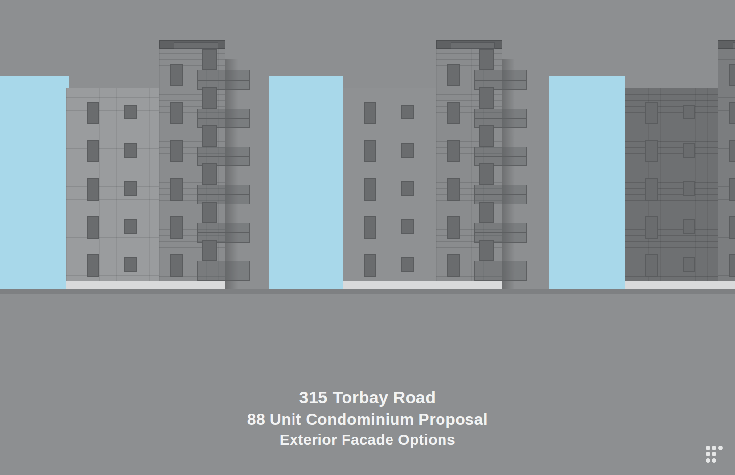Stone with Brick
Brick with Stucco
315 Torbay Road
88 Unit Condominium Proposal
Exterior Facade Options